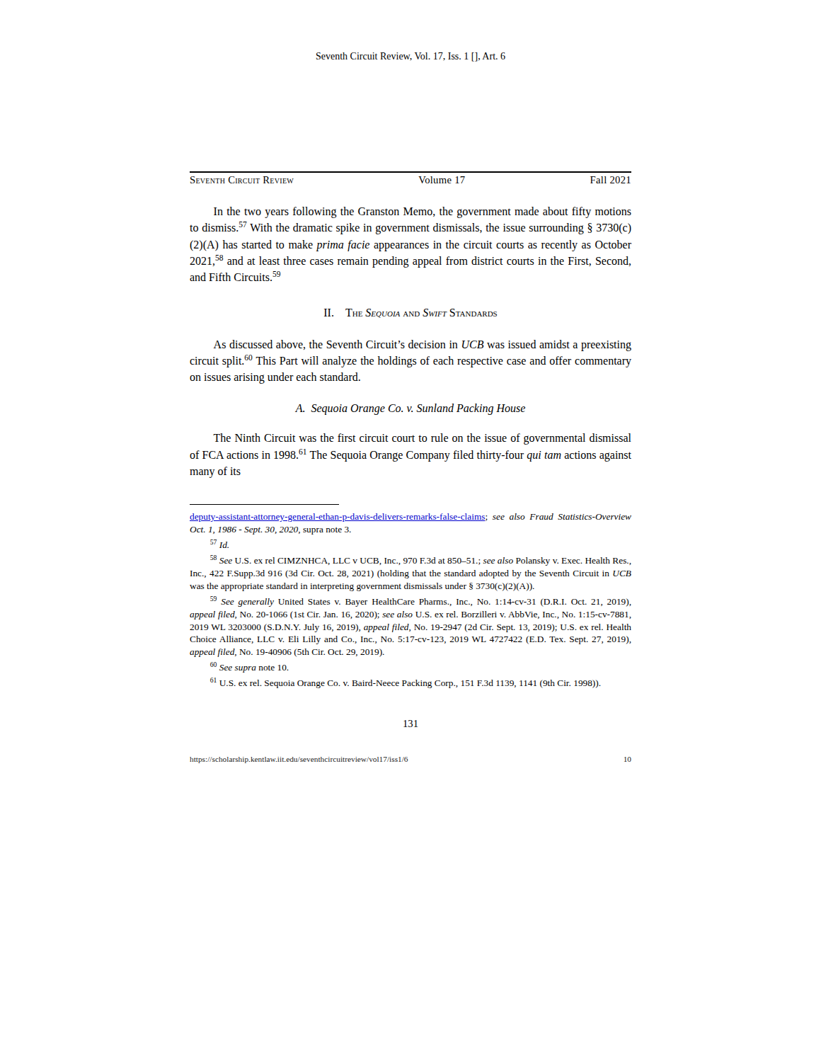Seventh Circuit Review, Vol. 17, Iss. 1 [], Art. 6
Seventh Circuit Review Volume 17 Fall 2021
In the two years following the Granston Memo, the government made about fifty motions to dismiss.57 With the dramatic spike in government dismissals, the issue surrounding § 3730(c)(2)(A) has started to make prima facie appearances in the circuit courts as recently as October 2021,58 and at least three cases remain pending appeal from district courts in the First, Second, and Fifth Circuits.59
II. The Sequoia and Swift Standards
As discussed above, the Seventh Circuit’s decision in UCB was issued amidst a preexisting circuit split.60 This Part will analyze the holdings of each respective case and offer commentary on issues arising under each standard.
A. Sequoia Orange Co. v. Sunland Packing House
The Ninth Circuit was the first circuit court to rule on the issue of governmental dismissal of FCA actions in 1998.61 The Sequoia Orange Company filed thirty-four qui tam actions against many of its
deputy-assistant-attorney-general-ethan-p-davis-delivers-remarks-false-claims; see also Fraud Statistics-Overview Oct. 1, 1986 - Sept. 30, 2020, supra note 3.
57 Id.
58 See U.S. ex rel CIMZNHCA, LLC v UCB, Inc., 970 F.3d at 850–51.; see also Polansky v. Exec. Health Res., Inc., 422 F.Supp.3d 916 (3d Cir. Oct. 28, 2021) (holding that the standard adopted by the Seventh Circuit in UCB was the appropriate standard in interpreting government dismissals under § 3730(c)(2)(A)).
59 See generally United States v. Bayer HealthCare Pharms., Inc., No. 1:14-cv-31 (D.R.I. Oct. 21, 2019), appeal filed, No. 20-1066 (1st Cir. Jan. 16, 2020); see also U.S. ex rel. Borzilleri v. AbbVie, Inc., No. 1:15-cv-7881, 2019 WL 3203000 (S.D.N.Y. July 16, 2019), appeal filed, No. 19-2947 (2d Cir. Sept. 13, 2019); U.S. ex rel. Health Choice Alliance, LLC v. Eli Lilly and Co., Inc., No. 5:17-cv-123, 2019 WL 4727422 (E.D. Tex. Sept. 27, 2019), appeal filed, No. 19-40906 (5th Cir. Oct. 29, 2019).
60 See supra note 10.
61 U.S. ex rel. Sequoia Orange Co. v. Baird-Neece Packing Corp., 151 F.3d 1139, 1141 (9th Cir. 1998)).
131
https://scholarship.kentlaw.iit.edu/seventhcircuitreview/vol17/iss1/6 10